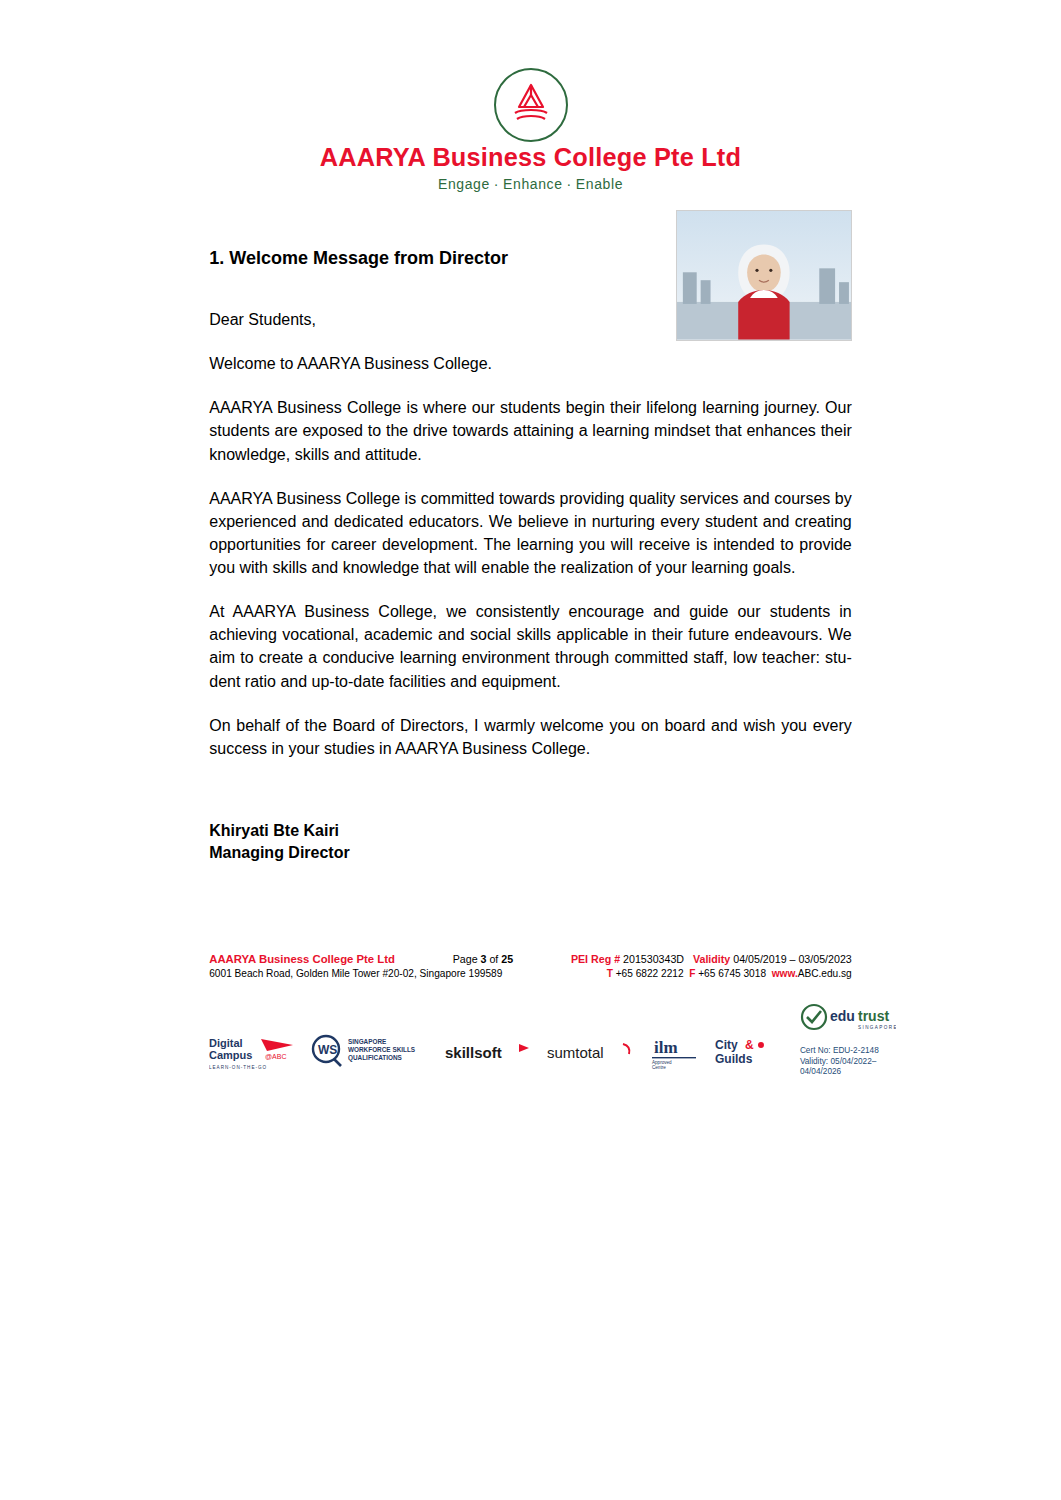AAARYA Business College Pte Ltd
Engage·Enhance·Enable
1. Welcome Message from Director
Dear Students,
Welcome to AAARYA Business College.
AAARYA Business College is where our students begin their lifelong learning journey. Our students are exposed to the drive towards attaining a learning mindset that enhances their knowledge, skills and attitude.
AAARYA Business College is committed towards providing quality services and courses by experienced and dedicated educators. We believe in nurturing every student and creating opportunities for career development. The learning you will receive is intended to provide you with skills and knowledge that will enable the realization of your learning goals.
At AAARYA Business College, we consistently encourage and guide our students in achieving vocational, academic and social skills applicable in their future endeavours. We aim to create a conducive learning environment through committed staff, low teacher: student ratio and up-to-date facilities and equipment.
On behalf of the Board of Directors, I warmly welcome you on board and wish you every success in your studies in AAARYA Business College.
Khiryati Bte Kairi
Managing Director
AAARYA Business College Pte Ltd
Page 3 of 25
PEI Reg # 201530343D Validity 04/05/2019 – 03/05/2023
6001 Beach Road, Golden Mile Tower #20-02, Singapore 199589
T +65 6822 2212 F +65 6745 3018 www. ABC.edu.sg
Digital Campus @ABC LEARN-ON-THE-GO
WS SINGAPORE WORKFORCE SKILLS QUALIFICATIONS
skillsoft
sumtotal
ilm Approved Centre
City & Guilds
edu trust SINGAPORE
Cert No: EDU-2-2148
Validity: 05/04/2022–04/04/2026